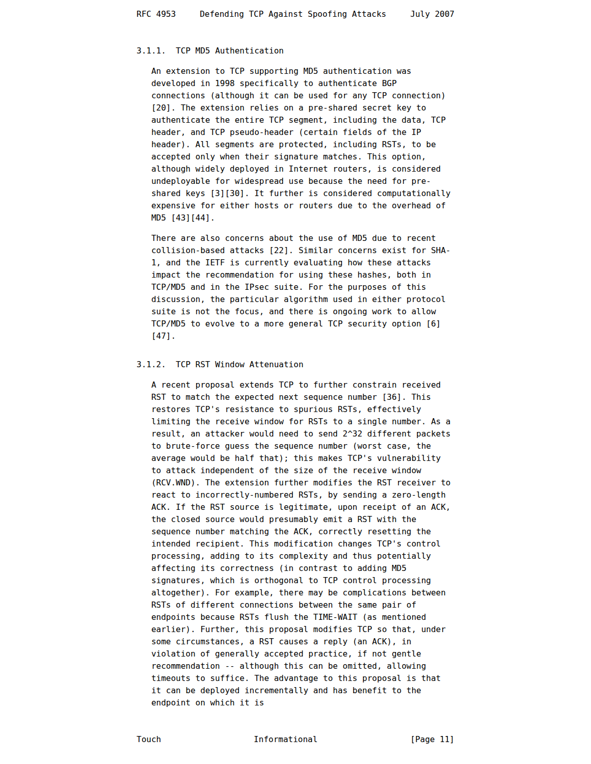RFC 4953 Defending TCP Against Spoofing Attacks July 2007
3.1.1. TCP MD5 Authentication
An extension to TCP supporting MD5 authentication was developed in 1998 specifically to authenticate BGP connections (although it can be used for any TCP connection) [20]. The extension relies on a pre-shared secret key to authenticate the entire TCP segment, including the data, TCP header, and TCP pseudo-header (certain fields of the IP header). All segments are protected, including RSTs, to be accepted only when their signature matches. This option, although widely deployed in Internet routers, is considered undeployable for widespread use because the need for pre-shared keys [3][30]. It further is considered computationally expensive for either hosts or routers due to the overhead of MD5 [43][44].
There are also concerns about the use of MD5 due to recent collision-based attacks [22]. Similar concerns exist for SHA-1, and the IETF is currently evaluating how these attacks impact the recommendation for using these hashes, both in TCP/MD5 and in the IPsec suite. For the purposes of this discussion, the particular algorithm used in either protocol suite is not the focus, and there is ongoing work to allow TCP/MD5 to evolve to a more general TCP security option [6][47].
3.1.2. TCP RST Window Attenuation
A recent proposal extends TCP to further constrain received RST to match the expected next sequence number [36]. This restores TCP's resistance to spurious RSTs, effectively limiting the receive window for RSTs to a single number. As a result, an attacker would need to send 2^32 different packets to brute-force guess the sequence number (worst case, the average would be half that); this makes TCP's vulnerability to attack independent of the size of the receive window (RCV.WND). The extension further modifies the RST receiver to react to incorrectly-numbered RSTs, by sending a zero-length ACK. If the RST source is legitimate, upon receipt of an ACK, the closed source would presumably emit a RST with the sequence number matching the ACK, correctly resetting the intended recipient. This modification changes TCP's control processing, adding to its complexity and thus potentially affecting its correctness (in contrast to adding MD5 signatures, which is orthogonal to TCP control processing altogether). For example, there may be complications between RSTs of different connections between the same pair of endpoints because RSTs flush the TIME-WAIT (as mentioned earlier). Further, this proposal modifies TCP so that, under some circumstances, a RST causes a reply (an ACK), in violation of generally accepted practice, if not gentle recommendation -- although this can be omitted, allowing timeouts to suffice. The advantage to this proposal is that it can be deployed incrementally and has benefit to the endpoint on which it is
Touch Informational [Page 11]